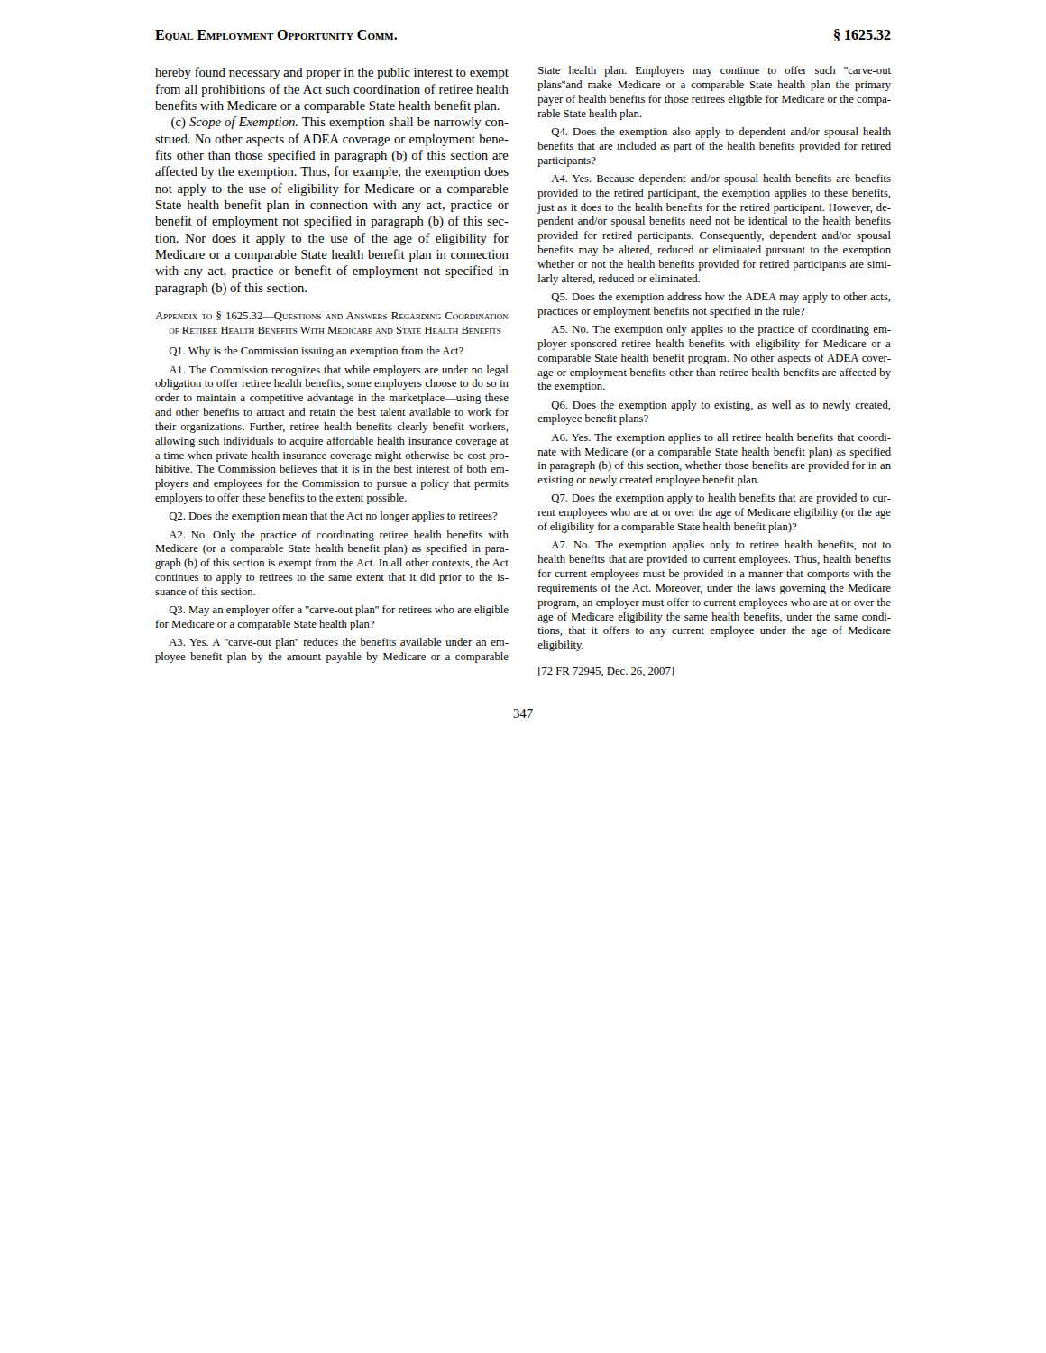Equal Employment Opportunity Comm. § 1625.32
hereby found necessary and proper in the public interest to exempt from all prohibitions of the Act such coordination of retiree health benefits with Medicare or a comparable State health benefit plan.
(c) Scope of Exemption. This exemption shall be narrowly construed. No other aspects of ADEA coverage or employment benefits other than those specified in paragraph (b) of this section are affected by the exemption. Thus, for example, the exemption does not apply to the use of eligibility for Medicare or a comparable State health benefit plan in connection with any act, practice or benefit of employment not specified in paragraph (b) of this section. Nor does it apply to the use of the age of eligibility for Medicare or a comparable State health benefit plan in connection with any act, practice or benefit of employment not specified in paragraph (b) of this section.
Appendix to § 1625.32—Questions and Answers Regarding Coordination of Retiree Health Benefits With Medicare and State Health Benefits
Q1. Why is the Commission issuing an exemption from the Act?
A1. The Commission recognizes that while employers are under no legal obligation to offer retiree health benefits, some employers choose to do so in order to maintain a competitive advantage in the marketplace—using these and other benefits to attract and retain the best talent available to work for their organizations. Further, retiree health benefits clearly benefit workers, allowing such individuals to acquire affordable health insurance coverage at a time when private health insurance coverage might otherwise be cost prohibitive. The Commission believes that it is in the best interest of both employers and employees for the Commission to pursue a policy that permits employers to offer these benefits to the extent possible.
Q2. Does the exemption mean that the Act no longer applies to retirees?
A2. No. Only the practice of coordinating retiree health benefits with Medicare (or a comparable State health benefit plan) as specified in paragraph (b) of this section is exempt from the Act. In all other contexts, the Act continues to apply to retirees to the same extent that it did prior to the issuance of this section.
Q3. May an employer offer a ''carve-out plan'' for retirees who are eligible for Medicare or a comparable State health plan?
A3. Yes. A ''carve-out plan'' reduces the benefits available under an employee benefit plan by the amount payable by Medicare or a comparable State health plan. Employers may continue to offer such ''carve-out plans''and make Medicare or a comparable State health plan the primary payer of health benefits for those retirees eligible for Medicare or the comparable State health plan.
Q4. Does the exemption also apply to dependent and/or spousal health benefits that are included as part of the health benefits provided for retired participants?
A4. Yes. Because dependent and/or spousal health benefits are benefits provided to the retired participant, the exemption applies to these benefits, just as it does to the health benefits for the retired participant. However, dependent and/or spousal benefits need not be identical to the health benefits provided for retired participants. Consequently, dependent and/or spousal benefits may be altered, reduced or eliminated pursuant to the exemption whether or not the health benefits provided for retired participants are similarly altered, reduced or eliminated.
Q5. Does the exemption address how the ADEA may apply to other acts, practices or employment benefits not specified in the rule?
A5. No. The exemption only applies to the practice of coordinating employer-sponsored retiree health benefits with eligibility for Medicare or a comparable State health benefit program. No other aspects of ADEA coverage or employment benefits other than retiree health benefits are affected by the exemption.
Q6. Does the exemption apply to existing, as well as to newly created, employee benefit plans?
A6. Yes. The exemption applies to all retiree health benefits that coordinate with Medicare (or a comparable State health benefit plan) as specified in paragraph (b) of this section, whether those benefits are provided for in an existing or newly created employee benefit plan.
Q7. Does the exemption apply to health benefits that are provided to current employees who are at or over the age of Medicare eligibility (or the age of eligibility for a comparable State health benefit plan)?
A7. No. The exemption applies only to retiree health benefits, not to health benefits that are provided to current employees. Thus, health benefits for current employees must be provided in a manner that comports with the requirements of the Act. Moreover, under the laws governing the Medicare program, an employer must offer to current employees who are at or over the age of Medicare eligibility the same health benefits, under the same conditions, that it offers to any current employee under the age of Medicare eligibility.
[72 FR 72945, Dec. 26, 2007]
347